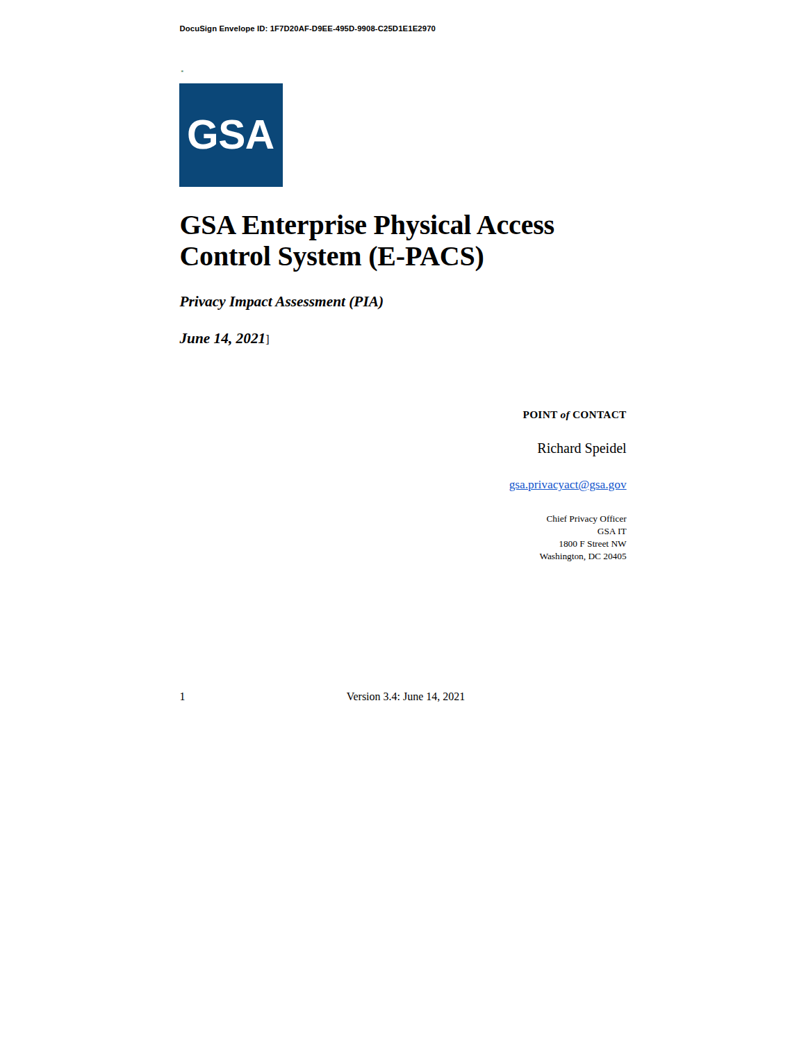DocuSign Envelope ID: 1F7D20AF-D9EE-495D-9908-C25D1E1E2970
*
GSA
GSA Enterprise Physical Access Control System (E-PACS)
Privacy Impact Assessment (PIA)
June 14, 2021]
POINT of CONTACT
Richard Speidel
gsa.privacyact@gsa.gov
Chief Privacy Officer
GSA IT
1800 F Street NW
Washington, DC 20405
1
Version 3.4: June 14, 2021